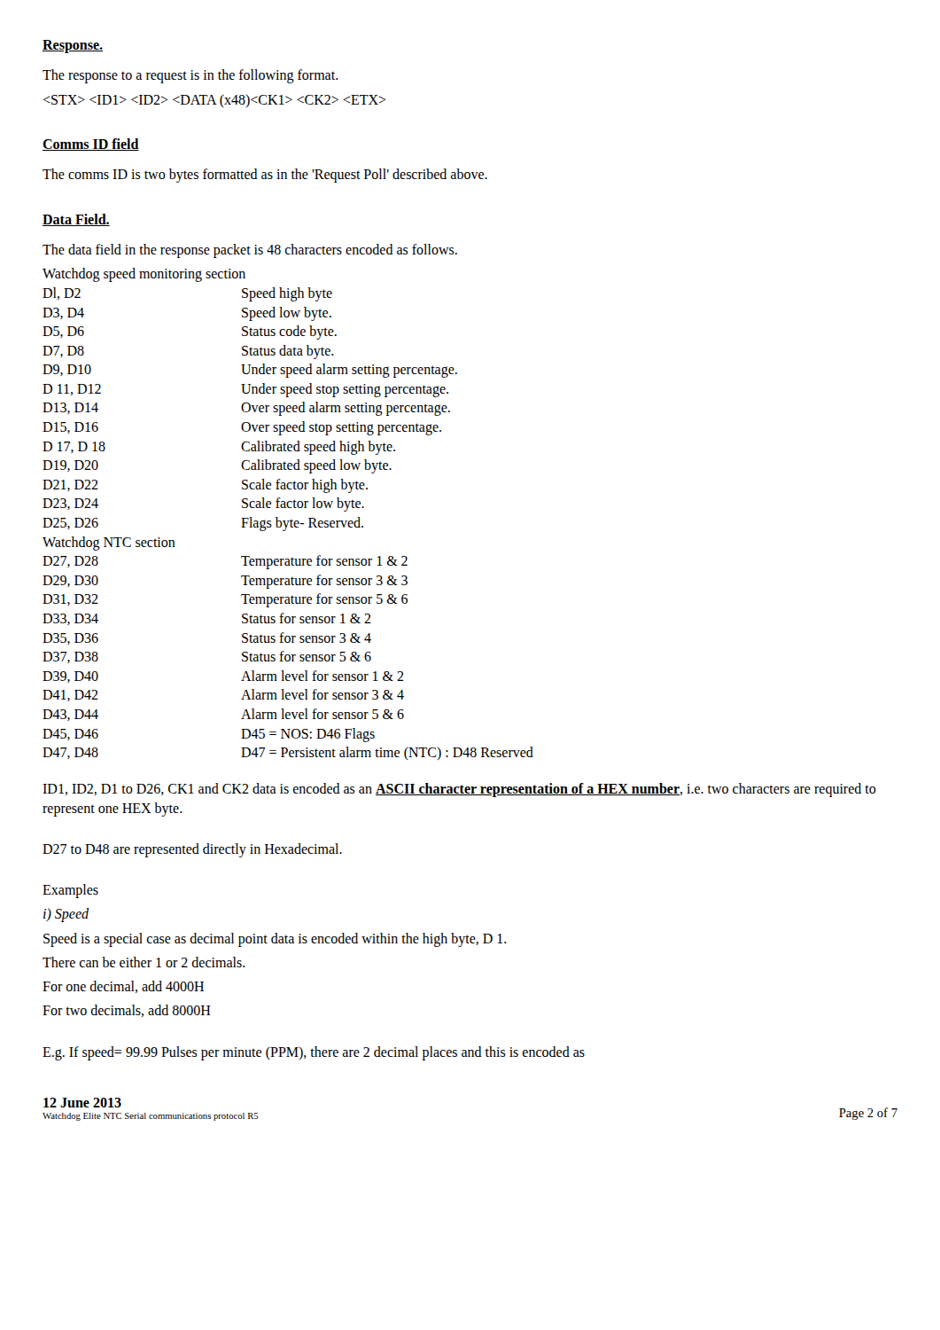Response.
The response to a request is in the following format.
<STX> <ID1> <ID2> <DATA (x48)<CK1> <CK2> <ETX>
Comms ID field
The comms ID is two bytes formatted as in the 'Request Poll' described above.
Data Field.
The data field in the response packet is 48 characters encoded as follows.
Watchdog speed monitoring section
| Dl, D2 | Speed high byte |
| D3, D4 | Speed low byte. |
| D5, D6 | Status code byte. |
| D7, D8 | Status data byte. |
| D9, D10 | Under speed alarm setting percentage. |
| D 11, D12 | Under speed stop setting percentage. |
| D13, D14 | Over speed alarm setting percentage. |
| D15, D16 | Over speed stop setting percentage. |
| D 17, D 18 | Calibrated speed high byte. |
| D19, D20 | Calibrated speed low byte. |
| D21, D22 | Scale factor high byte. |
| D23, D24 | Scale factor low byte. |
| D25, D26 | Flags byte- Reserved. |
Watchdog NTC section
| D27, D28 | Temperature for sensor 1 & 2 |
| D29, D30 | Temperature for sensor 3 & 3 |
| D31, D32 | Temperature for sensor 5 & 6 |
| D33, D34 | Status for sensor 1 & 2 |
| D35, D36 | Status for sensor 3 & 4 |
| D37, D38 | Status for sensor 5 & 6 |
| D39, D40 | Alarm level for sensor 1 & 2 |
| D41, D42 | Alarm level for sensor 3 & 4 |
| D43, D44 | Alarm level for sensor 5 & 6 |
| D45, D46 | D45 = NOS: D46 Flags |
| D47, D48 | D47 = Persistent alarm time (NTC) : D48 Reserved |
ID1, ID2, D1 to D26, CK1 and CK2 data is encoded as an ASCII character representation of a HEX number, i.e. two characters are required to represent one HEX byte.
D27 to D48 are represented directly in Hexadecimal.
Examples
i) Speed
Speed is a special case as decimal point data is encoded within the high byte, D 1.
There can be either 1 or 2 decimals.
For one decimal, add 4000H
For two decimals, add 8000H
E.g. If speed= 99.99 Pulses per minute (PPM), there are 2 decimal places and this is encoded as
12 June 2013
Watchdog Elite NTC Serial communications protocol R5
Page 2 of 7